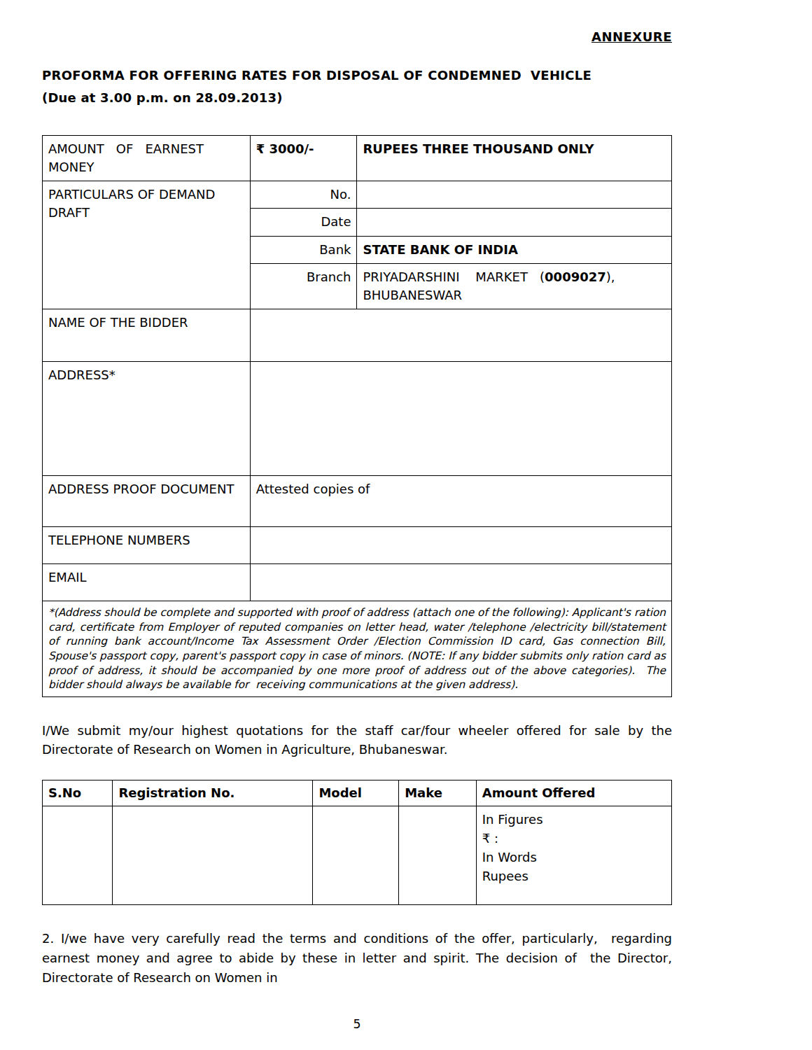ANNEXURE
PROFORMA FOR OFFERING RATES FOR DISPOSAL OF CONDEMNED VEHICLE
(Due at 3.00 p.m. on 28.09.2013)
| AMOUNT OF EARNEST MONEY | ₹ 3000/- | RUPEES THREE THOUSAND ONLY |
| PARTICULARS OF DEMAND DRAFT | No. | |
| Date | |
| Bank | STATE BANK OF INDIA |
| Branch | PRIYADARSHINI MARKET ( 0009027 ), BHUBANESWAR |
| NAME OF THE BIDDER | |
| ADDRESS* | |
| ADDRESS PROOF DOCUMENT | Attested copies of |
| TELEPHONE NUMBERS | |
| EMAIL | |
| *(Address should be complete and supported with proof of address (attach one of the following): Applicant's ration card, certificate from Employer of reputed companies on letter head, water /telephone /electricity bill/statement of running bank account/Income Tax Assessment Order /Election Commission ID card, Gas connection Bill, Spouse's passport copy, parent's passport copy in case of minors. (NOTE: If any bidder submits only ration card as proof of address, it should be accompanied by one more proof of address out of the above categories). The bidder should always be available for receiving communications at the given address). |
I/We submit my/our highest quotations for the staff car/four wheeler offered for sale by the Directorate of Research on Women in Agriculture, Bhubaneswar.
| S.No | Registration No. | Model | Make | Amount Offered |
| --- | --- | --- | --- | --- |
| | | | | In Figures ₹ : In Words Rupees |
2. I/we have very carefully read the terms and conditions of the offer, particularly, regarding earnest money and agree to abide by these in letter and spirit. The decision of the Director, Directorate of Research on Women in
5